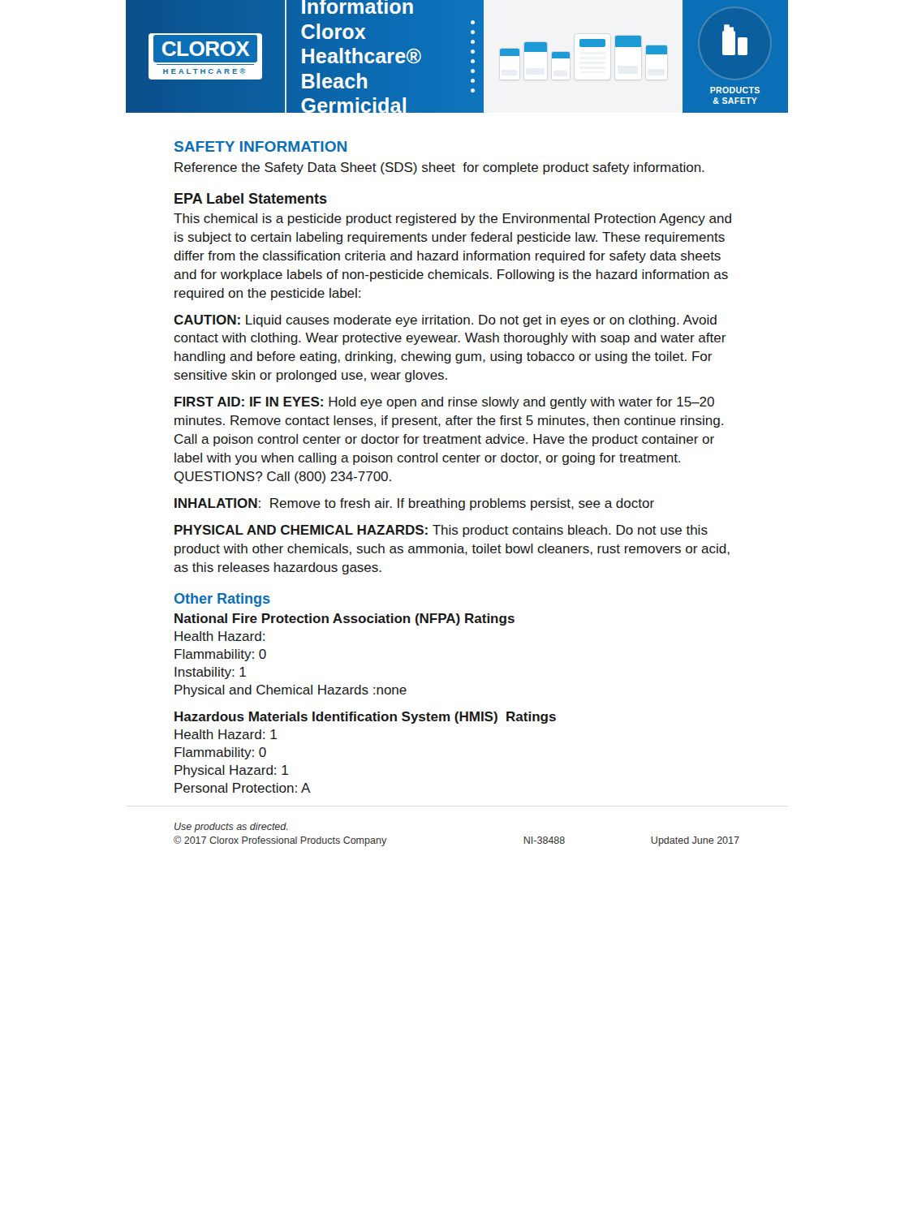CLOROX
HEALTHCARE®
Technical Information
Clorox Healthcare®
Bleach Germicidal Wipes
PRODUCTS
& SAFETY
SAFETY INFORMATION
Reference the Safety Data Sheet (SDS) sheet for complete product safety information.
EPA Label Statements
This chemical is a pesticide product registered by the Environmental Protection Agency and is subject to certain labeling requirements under federal pesticide law. These requirements differ from the classification criteria and hazard information required for safety data sheets and for workplace labels of non-pesticide chemicals. Following is the hazard information as required on the pesticide label:
CAUTION: Liquid causes moderate eye irritation. Do not get in eyes or on clothing. Avoid contact with clothing. Wear protective eyewear. Wash thoroughly with soap and water after handling and before eating, drinking, chewing gum, using tobacco or using the toilet. For sensitive skin or prolonged use, wear gloves.
FIRST AID: IF IN EYES: Hold eye open and rinse slowly and gently with water for 15–20 minutes. Remove contact lenses, if present, after the first 5 minutes, then continue rinsing. Call a poison control center or doctor for treatment advice. Have the product container or label with you when calling a poison control center or doctor, or going for treatment. QUESTIONS? Call (800) 234-7700.
INHALATION: Remove to fresh air. If breathing problems persist, see a doctor
PHYSICAL AND CHEMICAL HAZARDS: This product contains bleach. Do not use this product with other chemicals, such as ammonia, toilet bowl cleaners, rust removers or acid, as this releases hazardous gases.
Other Ratings
National Fire Protection Association (NFPA) Ratings
Health Hazard:
Flammability: 0
Instability: 1
Physical and Chemical Hazards :none
Hazardous Materials Identification System (HMIS) Ratings
Health Hazard: 1
Flammability: 0
Physical Hazard: 1
Personal Protection: A
Use products as directed.
© 2017 Clorox Professional Products Company
NI-38488 Updated June 2017